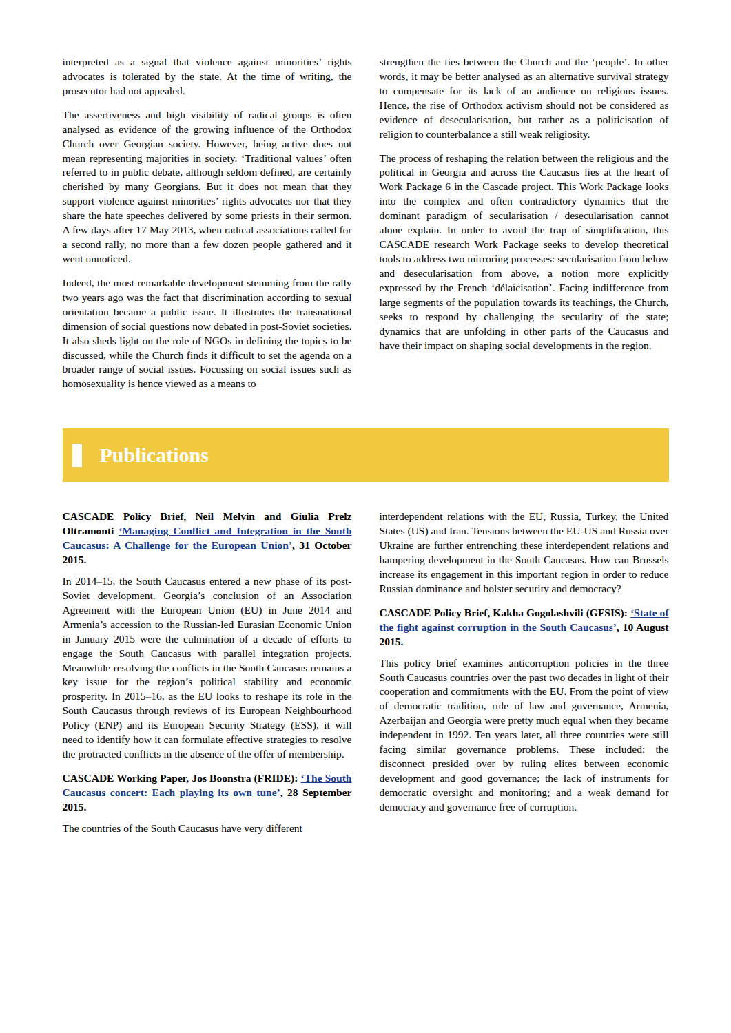interpreted as a signal that violence against minorities’ rights advocates is tolerated by the state. At the time of writing, the prosecutor had not appealed.
The assertiveness and high visibility of radical groups is often analysed as evidence of the growing influence of the Orthodox Church over Georgian society. However, being active does not mean representing majorities in society. ‘Traditional values’ often referred to in public debate, although seldom defined, are certainly cherished by many Georgians. But it does not mean that they support violence against minorities’ rights advocates nor that they share the hate speeches delivered by some priests in their sermon. A few days after 17 May 2013, when radical associations called for a second rally, no more than a few dozen people gathered and it went unnoticed.
Indeed, the most remarkable development stemming from the rally two years ago was the fact that discrimination according to sexual orientation became a public issue. It illustrates the transnational dimension of social questions now debated in post-Soviet societies. It also sheds light on the role of NGOs in defining the topics to be discussed, while the Church finds it difficult to set the agenda on a broader range of social issues. Focussing on social issues such as homosexuality is hence viewed as a means to
strengthen the ties between the Church and the ‘people’. In other words, it may be better analysed as an alternative survival strategy to compensate for its lack of an audience on religious issues. Hence, the rise of Orthodox activism should not be considered as evidence of desecularisation, but rather as a politicisation of religion to counterbalance a still weak religiosity.
The process of reshaping the relation between the religious and the political in Georgia and across the Caucasus lies at the heart of Work Package 6 in the Cascade project. This Work Package looks into the complex and often contradictory dynamics that the dominant paradigm of secularisation / desecularisation cannot alone explain. In order to avoid the trap of simplification, this CASCADE research Work Package seeks to develop theoretical tools to address two mirroring processes: secularisation from below and desecularisation from above, a notion more explicitly expressed by the French ‘délaïcisation’. Facing indifference from large segments of the population towards its teachings, the Church, seeks to respond by challenging the secularity of the state; dynamics that are unfolding in other parts of the Caucasus and have their impact on shaping social developments in the region.
Publications
CASCADE Policy Brief, Neil Melvin and Giulia Prelz Oltramonti ‘Managing Conflict and Integration in the South Caucasus: A Challenge for the European Union’, 31 October 2015.
In 2014–15, the South Caucasus entered a new phase of its post-Soviet development. Georgia’s conclusion of an Association Agreement with the European Union (EU) in June 2014 and Armenia’s accession to the Russian-led Eurasian Economic Union in January 2015 were the culmination of a decade of efforts to engage the South Caucasus with parallel integration projects. Meanwhile resolving the conflicts in the South Caucasus remains a key issue for the region’s political stability and economic prosperity. In 2015–16, as the EU looks to reshape its role in the South Caucasus through reviews of its European Neighbourhood Policy (ENP) and its European Security Strategy (ESS), it will need to identify how it can formulate effective strategies to resolve the protracted conflicts in the absence of the offer of membership.
CASCADE Working Paper, Jos Boonstra (FRIDE): ‘The South Caucasus concert: Each playing its own tune’, 28 September 2015.
The countries of the South Caucasus have very different
interdependent relations with the EU, Russia, Turkey, the United States (US) and Iran. Tensions between the EU-US and Russia over Ukraine are further entrenching these interdependent relations and hampering development in the South Caucasus. How can Brussels increase its engagement in this important region in order to reduce Russian dominance and bolster security and democracy?
CASCADE Policy Brief, Kakha Gogolashvili (GFSIS): ‘State of the fight against corruption in the South Caucasus’, 10 August 2015.
This policy brief examines anticorruption policies in the three South Caucasus countries over the past two decades in light of their cooperation and commitments with the EU. From the point of view of democratic tradition, rule of law and governance, Armenia, Azerbaijan and Georgia were pretty much equal when they became independent in 1992. Ten years later, all three countries were still facing similar governance problems. These included: the disconnect presided over by ruling elites between economic development and good governance; the lack of instruments for democratic oversight and monitoring; and a weak demand for democracy and governance free of corruption.